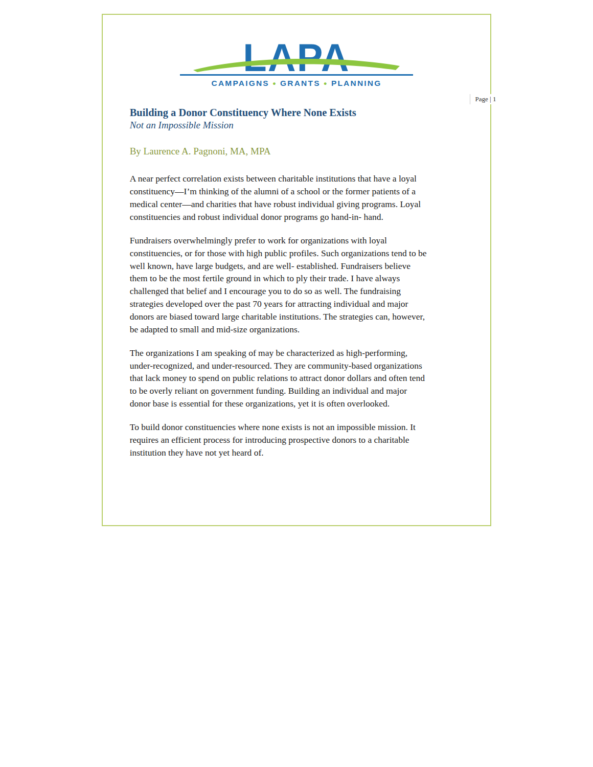LAPA
CAMPAIGNS • GRANTS • PLANNING
Page | 1
Building a Donor Constituency Where None Exists
Not an Impossible Mission
By Laurence A. Pagnoni, MA, MPA
A near perfect correlation exists between charitable institutions that have a loyal constituency—I’m thinking of the alumni of a school or the former patients of a medical center—and charities that have robust individual giving programs. Loyal constituencies and robust individual donor programs go hand-in- hand.
Fundraisers overwhelmingly prefer to work for organizations with loyal constituencies, or for those with high public profiles. Such organizations tend to be well known, have large budgets, and are well- established. Fundraisers believe them to be the most fertile ground in which to ply their trade. I have always challenged that belief and I encourage you to do so as well. The fundraising strategies developed over the past 70 years for attracting individual and major donors are biased toward large charitable institutions. The strategies can, however, be adapted to small and mid-size organizations.
The organizations I am speaking of may be characterized as high-performing, under-recognized, and under-resourced. They are community-based organizations that lack money to spend on public relations to attract donor dollars and often tend to be overly reliant on government funding. Building an individual and major donor base is essential for these organizations, yet it is often overlooked.
To build donor constituencies where none exists is not an impossible mission. It requires an efficient process for introducing prospective donors to a charitable institution they have not yet heard of.